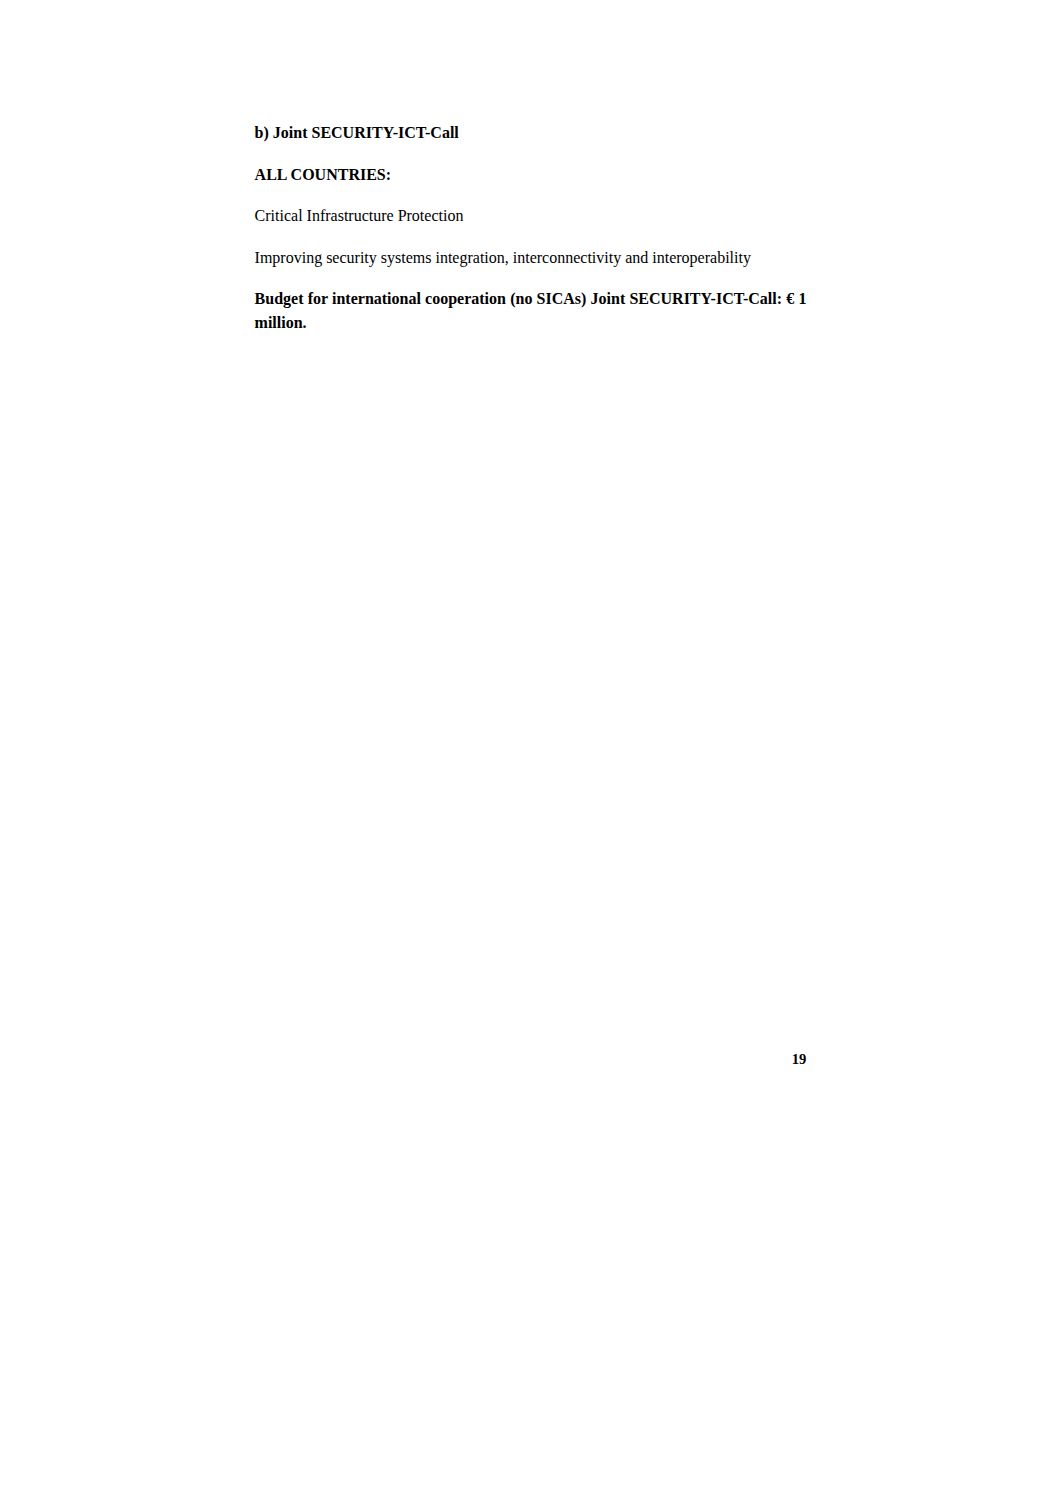b) Joint SECURITY-ICT-Call
ALL COUNTRIES:
Critical Infrastructure Protection
Improving security systems integration, interconnectivity and interoperability
Budget for international cooperation (no SICAs) Joint SECURITY-ICT-Call: € 1 million.
19